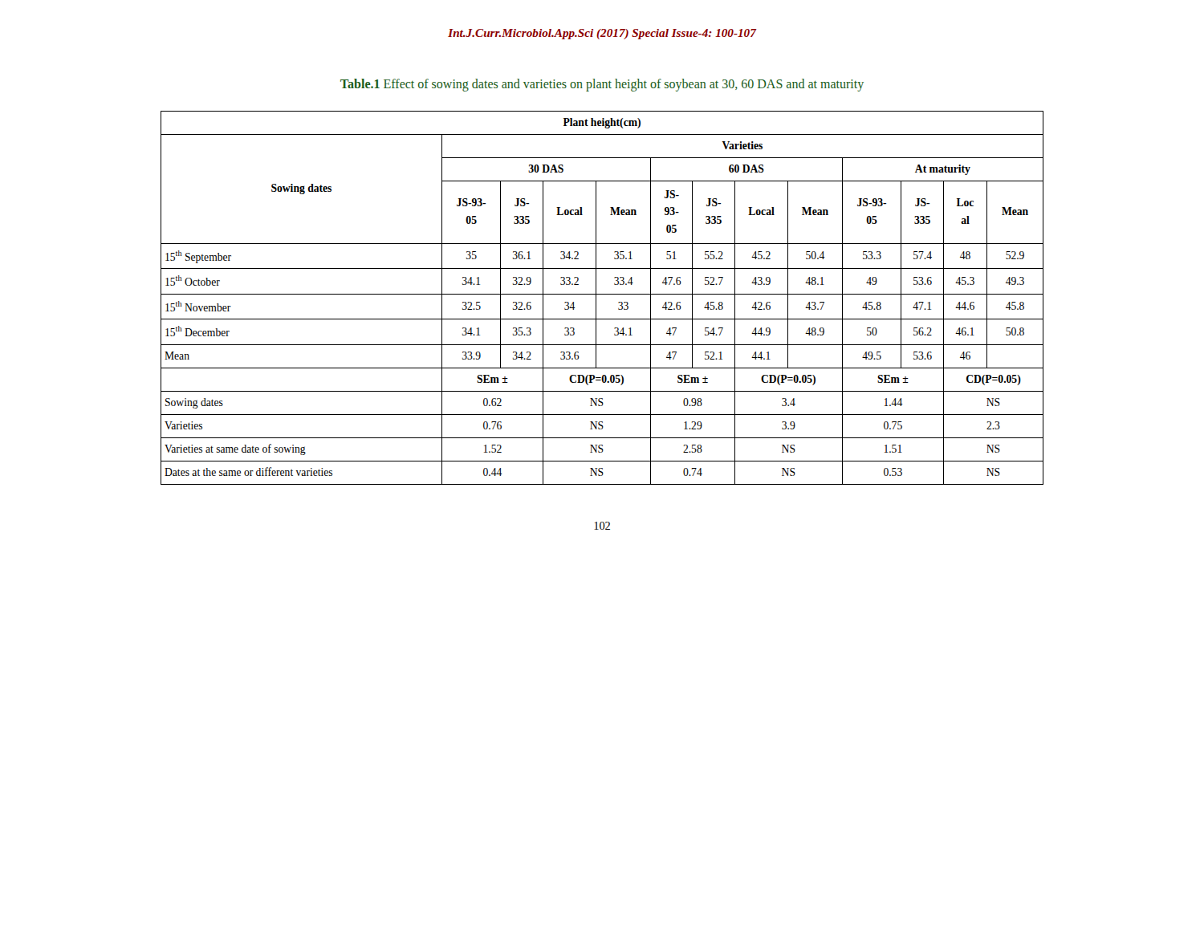Int.J.Curr.Microbiol.App.Sci (2017) Special Issue-4: 100-107
Table.1 Effect of sowing dates and varieties on plant height of soybean at 30, 60 DAS and at maturity
| Plant height(cm) |
| Sowing dates | Varieties |
| 30 DAS | 60 DAS | At maturity |
| JS-93- 05 | JS- 335 | Local | Mean | JS- 93- 05 | JS- 335 | Local | Mean | JS-93- 05 | JS- 335 | Loc al | Mean |
| 15 th September | 35 | 36.1 | 34.2 | 35.1 | 51 | 55.2 | 45.2 | 50.4 | 53.3 | 57.4 | 48 | 52.9 |
| 15 th October | 34.1 | 32.9 | 33.2 | 33.4 | 47.6 | 52.7 | 43.9 | 48.1 | 49 | 53.6 | 45.3 | 49.3 |
| 15 th November | 32.5 | 32.6 | 34 | 33 | 42.6 | 45.8 | 42.6 | 43.7 | 45.8 | 47.1 | 44.6 | 45.8 |
| 15 th December | 34.1 | 35.3 | 33 | 34.1 | 47 | 54.7 | 44.9 | 48.9 | 50 | 56.2 | 46.1 | 50.8 |
| Mean | 33.9 | 34.2 | 33.6 | | 47 | 52.1 | 44.1 | | 49.5 | 53.6 | 46 | |
| | SEm ± | CD(P=0.05) | SEm ± | CD(P=0.05) | SEm ± | CD(P=0.05) |
| Sowing dates | 0.62 | NS | 0.98 | 3.4 | 1.44 | NS |
| Varieties | 0.76 | NS | 1.29 | 3.9 | 0.75 | 2.3 |
| Varieties at same date of sowing | 1.52 | NS | 2.58 | NS | 1.51 | NS |
| Dates at the same or different varieties | 0.44 | NS | 0.74 | NS | 0.53 | NS |
102